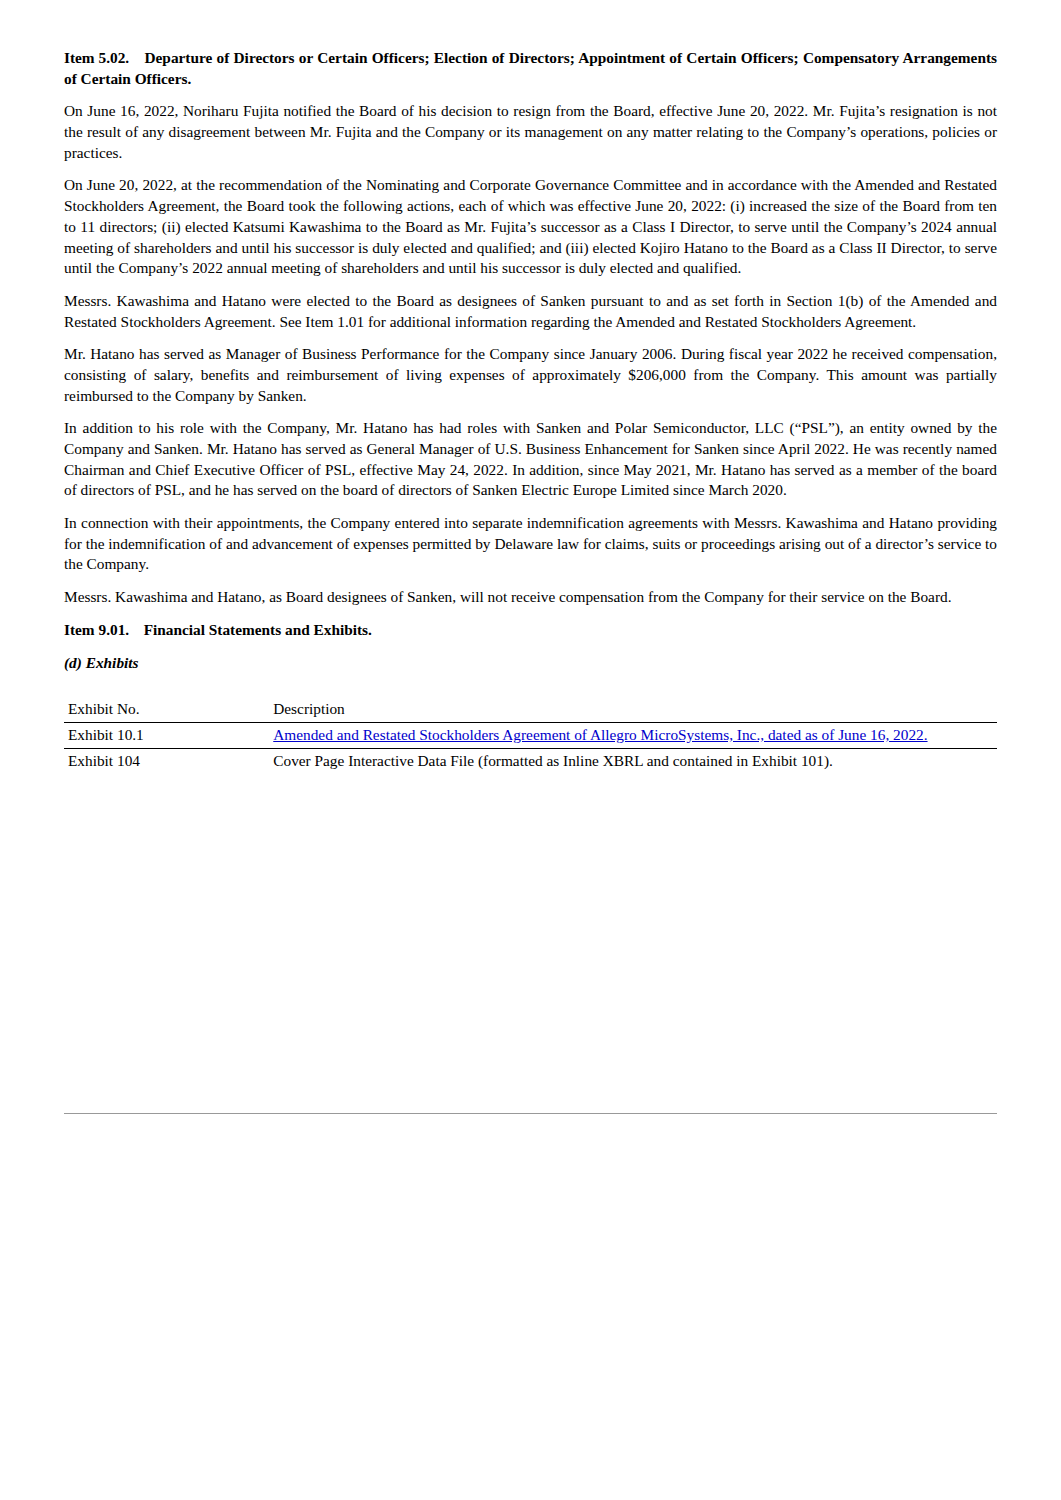Item 5.02. Departure of Directors or Certain Officers; Election of Directors; Appointment of Certain Officers; Compensatory Arrangements of Certain Officers.
On June 16, 2022, Noriharu Fujita notified the Board of his decision to resign from the Board, effective June 20, 2022. Mr. Fujita’s resignation is not the result of any disagreement between Mr. Fujita and the Company or its management on any matter relating to the Company’s operations, policies or practices.
On June 20, 2022, at the recommendation of the Nominating and Corporate Governance Committee and in accordance with the Amended and Restated Stockholders Agreement, the Board took the following actions, each of which was effective June 20, 2022: (i) increased the size of the Board from ten to 11 directors; (ii) elected Katsumi Kawashima to the Board as Mr. Fujita’s successor as a Class I Director, to serve until the Company’s 2024 annual meeting of shareholders and until his successor is duly elected and qualified; and (iii) elected Kojiro Hatano to the Board as a Class II Director, to serve until the Company’s 2022 annual meeting of shareholders and until his successor is duly elected and qualified.
Messrs. Kawashima and Hatano were elected to the Board as designees of Sanken pursuant to and as set forth in Section 1(b) of the Amended and Restated Stockholders Agreement. See Item 1.01 for additional information regarding the Amended and Restated Stockholders Agreement.
Mr. Hatano has served as Manager of Business Performance for the Company since January 2006. During fiscal year 2022 he received compensation, consisting of salary, benefits and reimbursement of living expenses of approximately $206,000 from the Company. This amount was partially reimbursed to the Company by Sanken.
In addition to his role with the Company, Mr. Hatano has had roles with Sanken and Polar Semiconductor, LLC (“PSL”), an entity owned by the Company and Sanken. Mr. Hatano has served as General Manager of U.S. Business Enhancement for Sanken since April 2022. He was recently named Chairman and Chief Executive Officer of PSL, effective May 24, 2022. In addition, since May 2021, Mr. Hatano has served as a member of the board of directors of PSL, and he has served on the board of directors of Sanken Electric Europe Limited since March 2020.
In connection with their appointments, the Company entered into separate indemnification agreements with Messrs. Kawashima and Hatano providing for the indemnification of and advancement of expenses permitted by Delaware law for claims, suits or proceedings arising out of a director’s service to the Company.
Messrs. Kawashima and Hatano, as Board designees of Sanken, will not receive compensation from the Company for their service on the Board.
Item 9.01. Financial Statements and Exhibits.
(d) Exhibits
| Exhibit No. | Description |
| --- | --- |
| Exhibit 10.1 | Amended and Restated Stockholders Agreement of Allegro MicroSystems, Inc., dated as of June 16, 2022. |
| Exhibit 104 | Cover Page Interactive Data File (formatted as Inline XBRL and contained in Exhibit 101). |